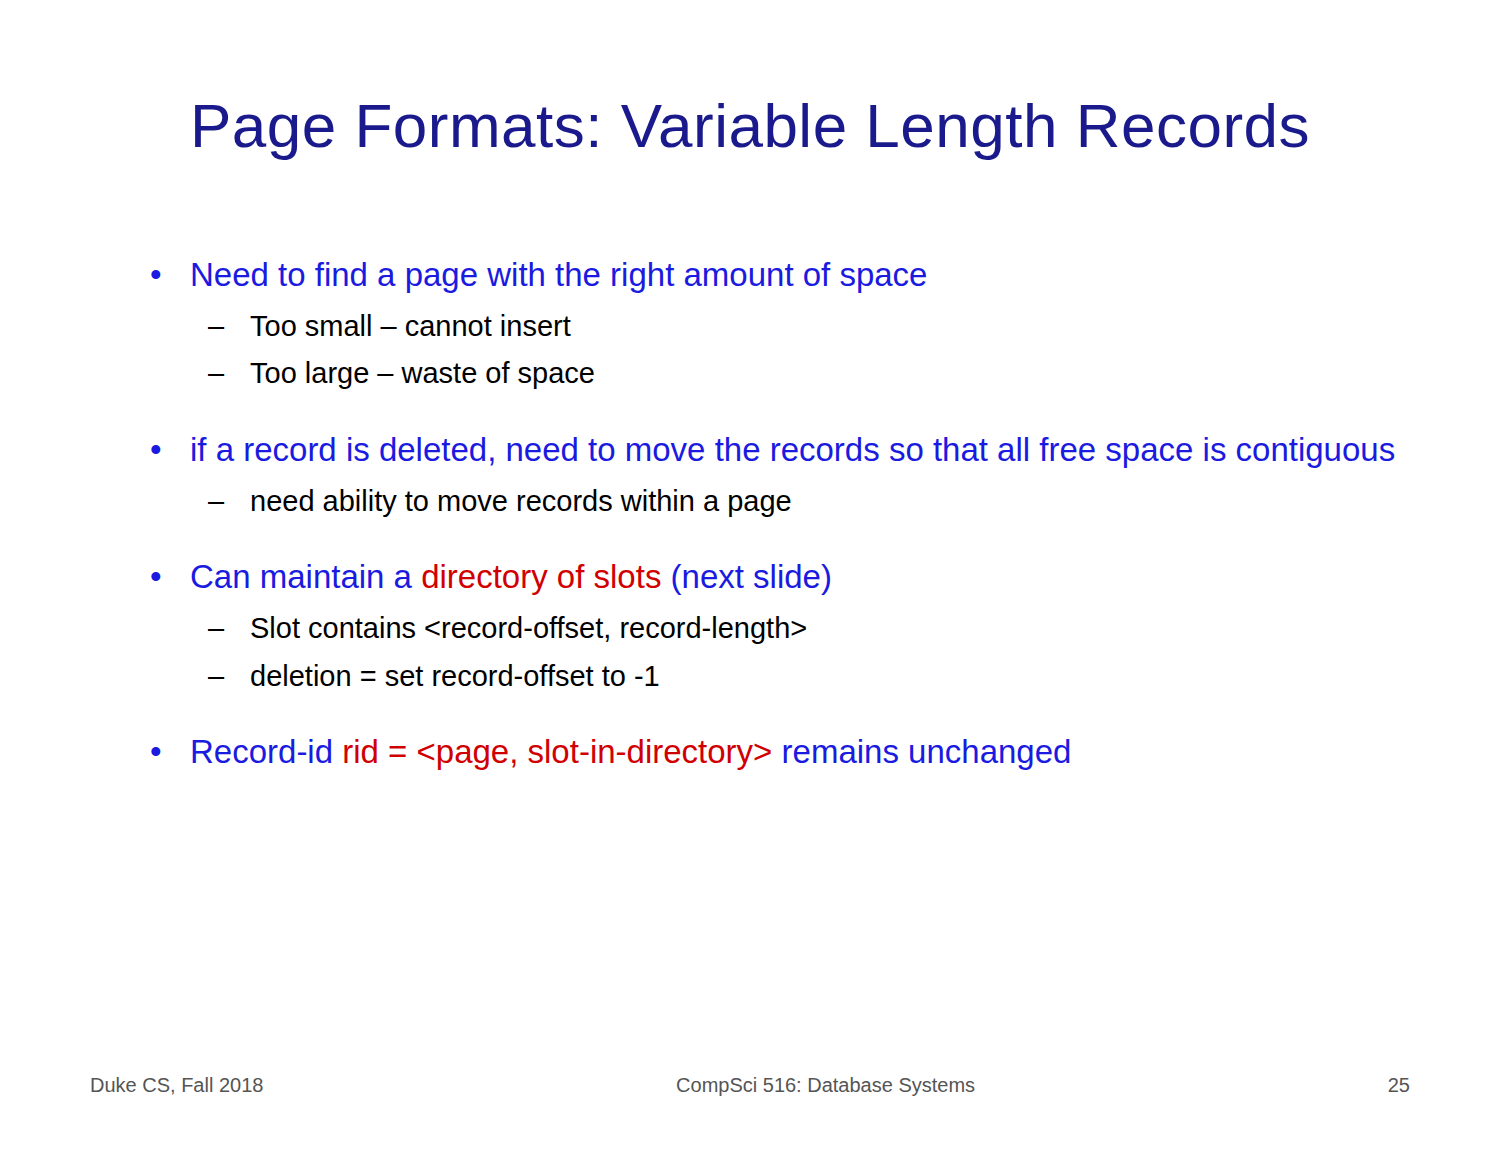Page Formats: Variable Length Records
Need to find a page with the right amount of space
Too small – cannot insert
Too large – waste of space
if a record is deleted, need to move the records so that all free space is contiguous
need ability to move records within a page
Can maintain a directory of slots (next slide)
Slot contains <record-offset, record-length>
deletion = set record-offset to -1
Record-id rid = <page, slot-in-directory> remains unchanged
Duke CS, Fall 2018 25
CompSci 516: Database Systems